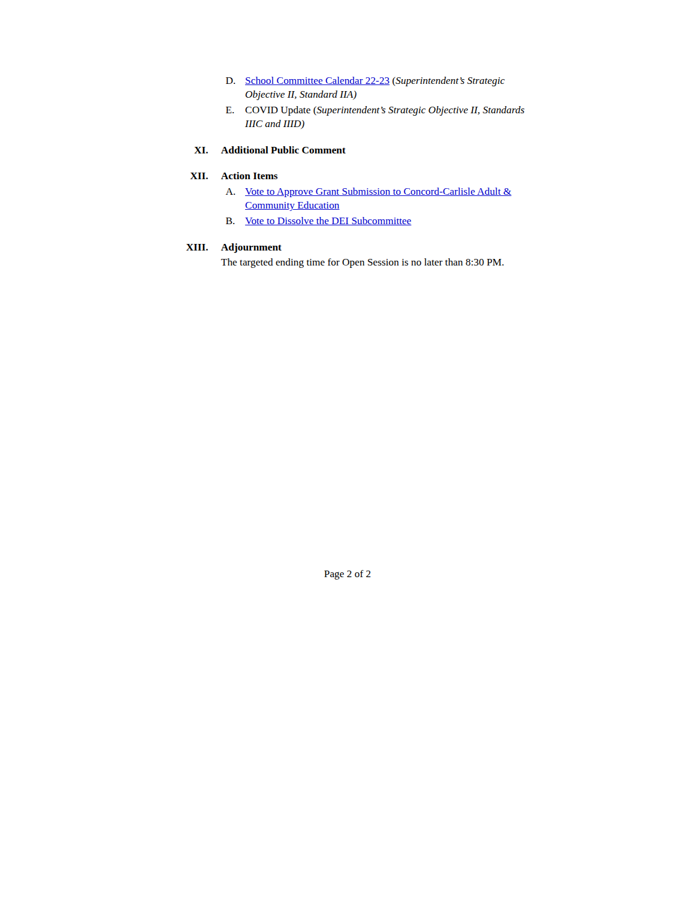D.
School Committee Calendar 22-23 (Superintendent’s Strategic Objective II, Standard IIA)
E.
COVID Update (Superintendent’s Strategic Objective II, Standards IIIC and IIID)
XI.
Additional Public Comment
XII.
Action Items
A.
Vote to Approve Grant Submission to Concord-Carlisle Adult & Community Education
B.
Vote to Dissolve the DEI Subcommittee
XIII.
Adjournment
The targeted ending time for Open Session is no later than 8:30 PM.
Page 2 of 2